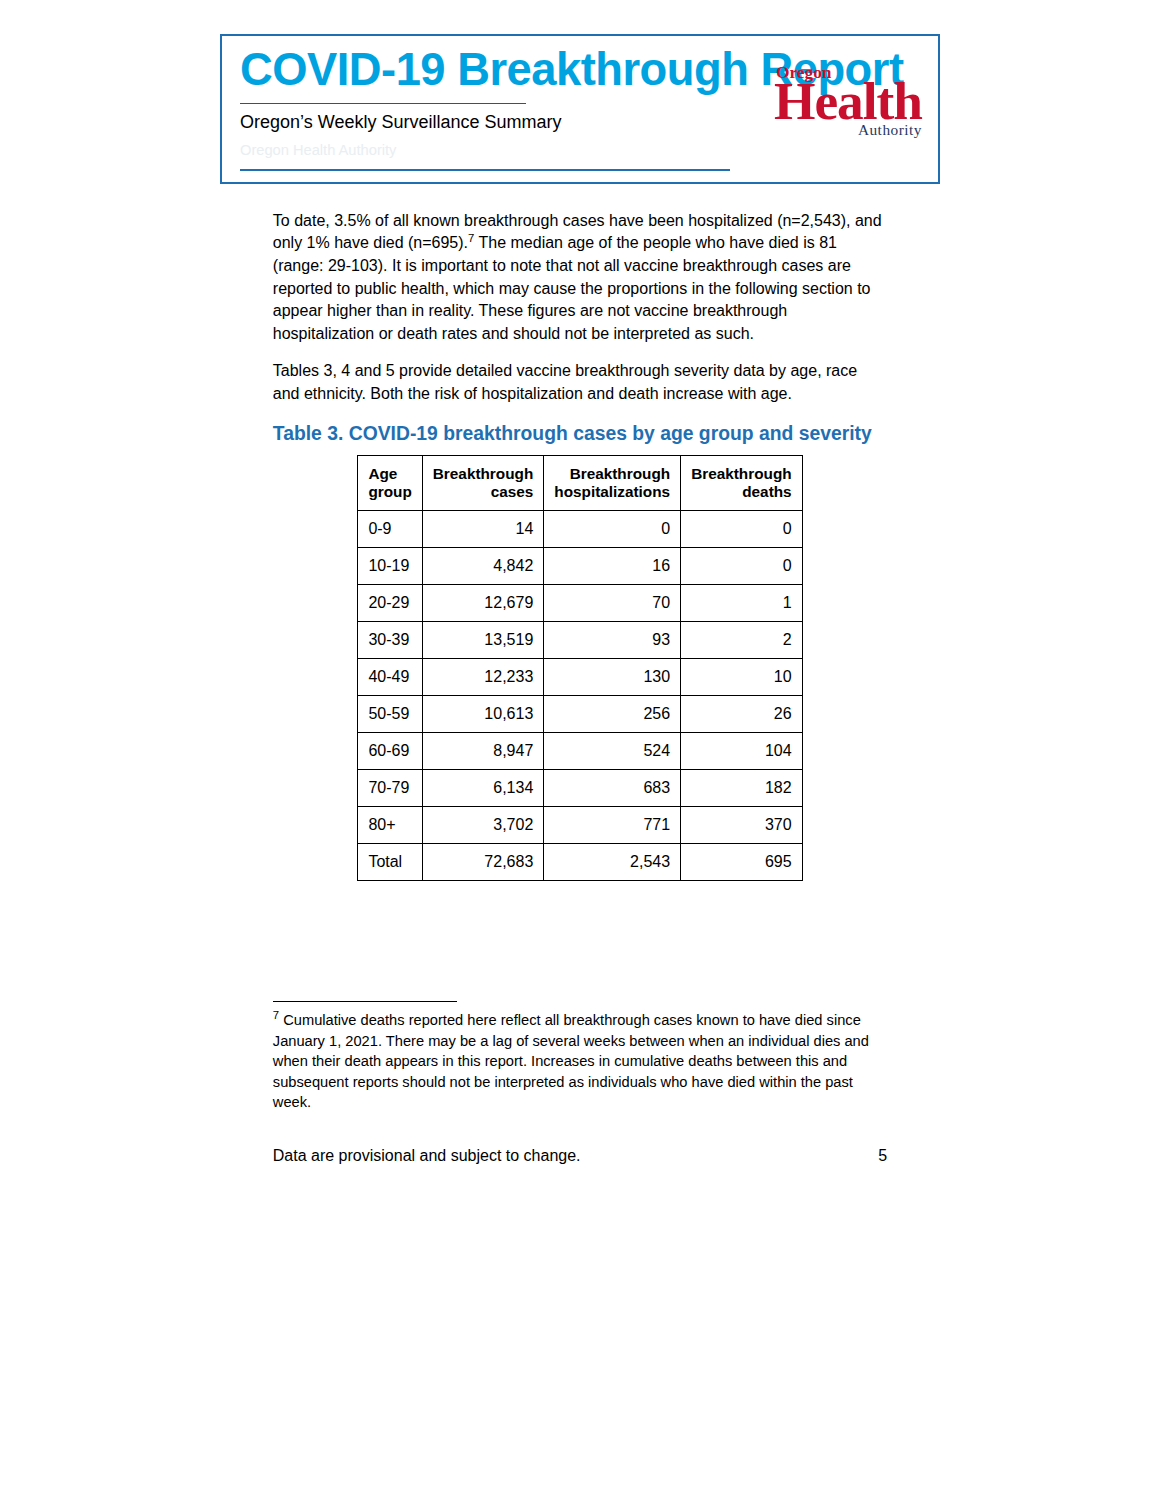COVID-19 Breakthrough Report
Oregon’s Weekly Surveillance Summary
Oregon Health Authority
Oregon Health Authority
To date, 3.5% of all known breakthrough cases have been hospitalized (n=2,543), and only 1% have died (n=695).7 The median age of the people who have died is 81 (range: 29-103). It is important to note that not all vaccine breakthrough cases are reported to public health, which may cause the proportions in the following section to appear higher than in reality. These figures are not vaccine breakthrough hospitalization or death rates and should not be interpreted as such.
Tables 3, 4 and 5 provide detailed vaccine breakthrough severity data by age, race and ethnicity. Both the risk of hospitalization and death increase with age.
Table 3. COVID-19 breakthrough cases by age group and severity
| Age group | Breakthrough cases | Breakthrough hospitalizations | Breakthrough deaths |
| --- | --- | --- | --- |
| 0-9 | 14 | 0 | 0 |
| 10-19 | 4,842 | 16 | 0 |
| 20-29 | 12,679 | 70 | 1 |
| 30-39 | 13,519 | 93 | 2 |
| 40-49 | 12,233 | 130 | 10 |
| 50-59 | 10,613 | 256 | 26 |
| 60-69 | 8,947 | 524 | 104 |
| 70-79 | 6,134 | 683 | 182 |
| 80+ | 3,702 | 771 | 370 |
| Total | 72,683 | 2,543 | 695 |
7 Cumulative deaths reported here reflect all breakthrough cases known to have died since January 1, 2021. There may be a lag of several weeks between when an individual dies and when their death appears in this report. Increases in cumulative deaths between this and subsequent reports should not be interpreted as individuals who have died within the past week.
Data are provisional and subject to change. 5